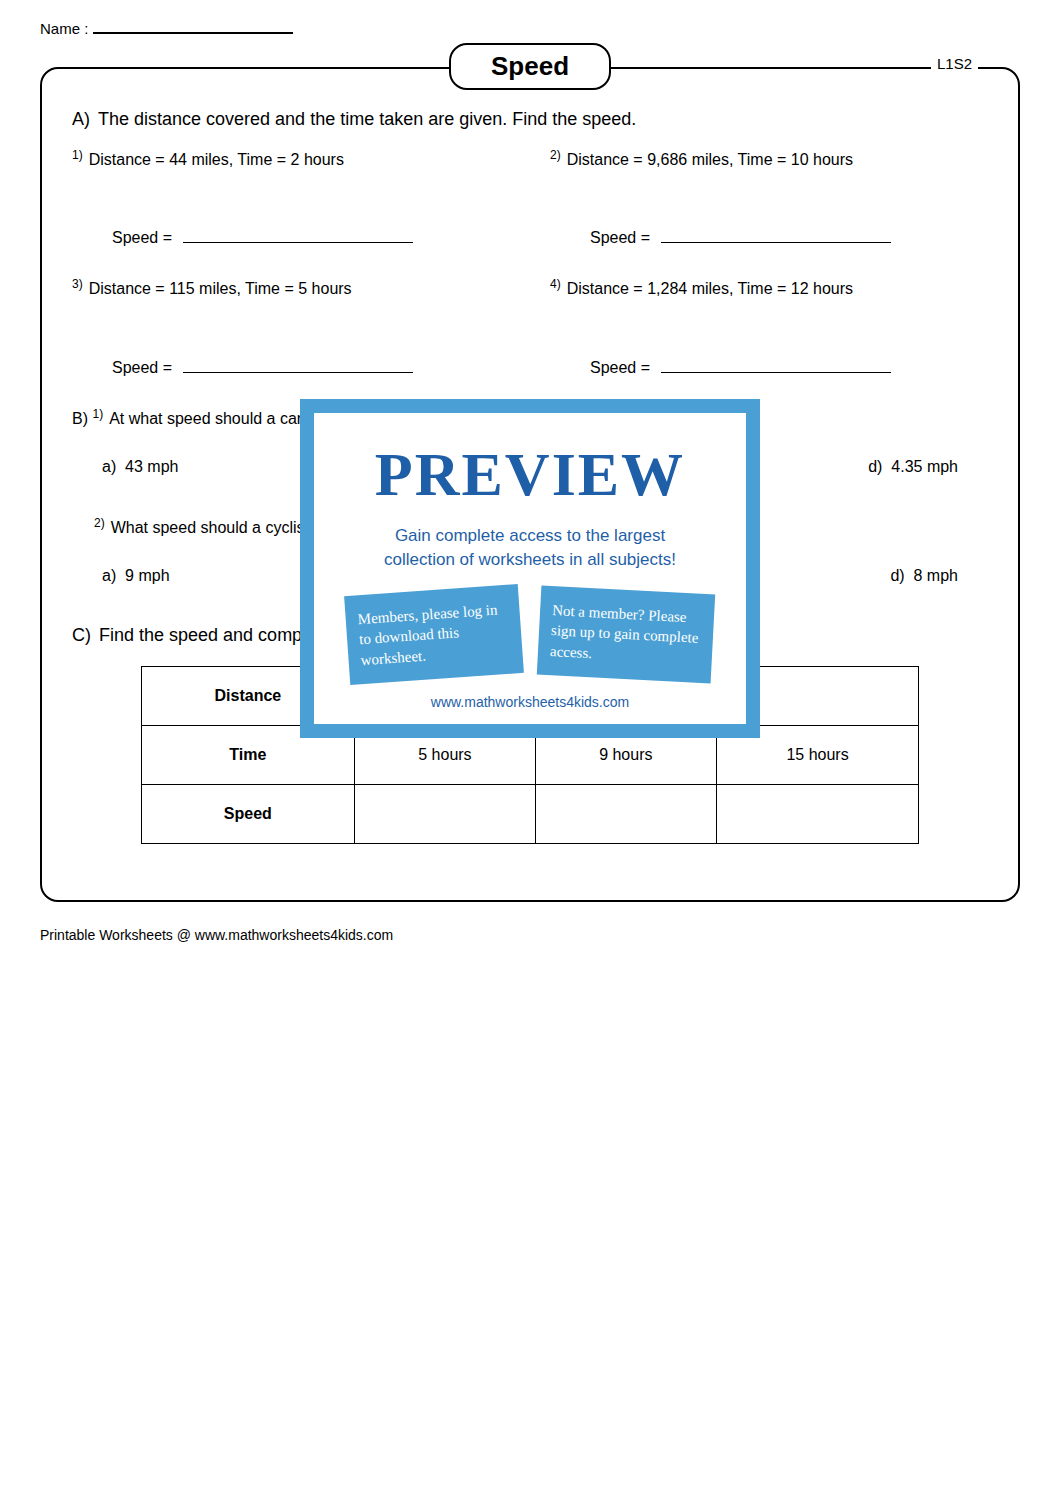Name :
Speed
L1S2
A) The distance covered and the time taken are given. Find the speed.
1) Distance = 44 miles, Time = 2 hours
2) Distance = 9,686 miles, Time = 10 hours
Speed =
Speed =
3) Distance = 115 miles, Time = 5 hours
4) Distance = 1,284 miles, Time = 12 hours
Speed =
Speed =
B) 1) At what speed should a car travel to cover 215 miles in 5 hours?
a) 43 mph b) 34 mph c) 53 mph d) 4.35 mph
2) What speed should a cyclist maintain to cover 72 miles in 8 hours?
a) 9 mph b) 7 mph c) 6 mph d) 8 mph
C) Find the speed and complete the table.
| Distance | 585 miles |
| Time | 5 hours | 9 hours | 15 hours |
| Speed | | | |
PREVIEW
Gain complete access to the largest
collection of worksheets in all subjects!
Members, please log in to download this worksheet.
Not a member? Please sign up to gain complete access.
www.mathworksheets4kids.com
Printable Worksheets @ www.mathworksheets4kids.com